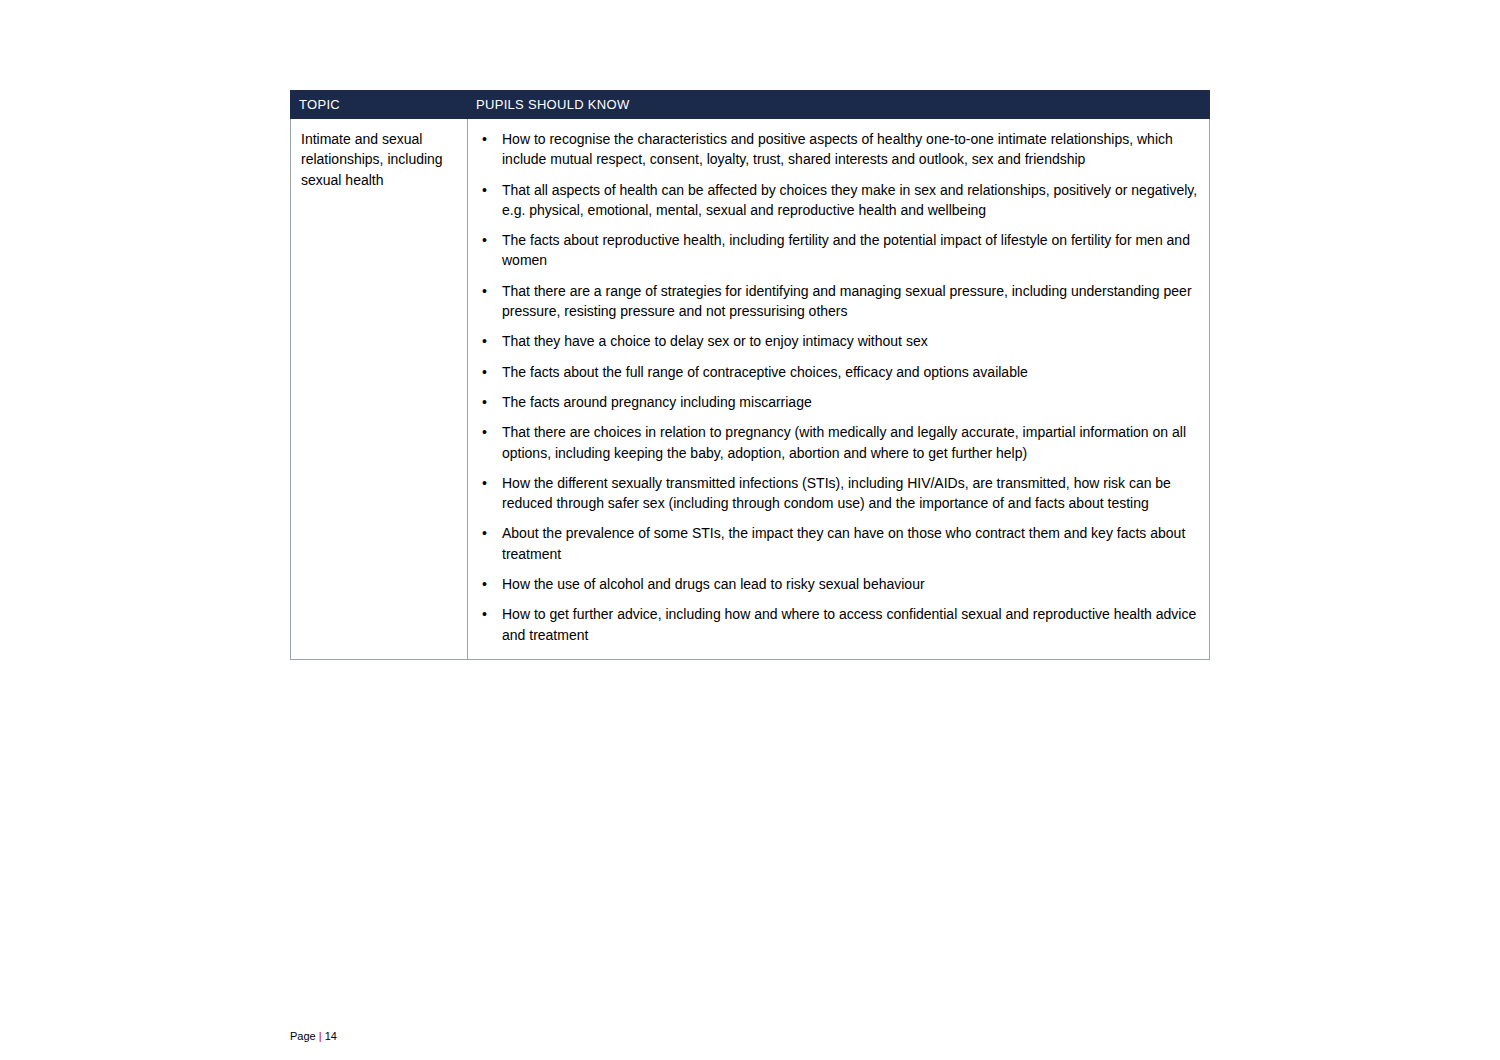| TOPIC | PUPILS SHOULD KNOW |
| --- | --- |
| Intimate and sexual relationships, including sexual health | How to recognise the characteristics and positive aspects of healthy one-to-one intimate relationships, which include mutual respect, consent, loyalty, trust, shared interests and outlook, sex and friendship That all aspects of health can be affected by choices they make in sex and relationships, positively or negatively, e.g. physical, emotional, mental, sexual and reproductive health and wellbeing The facts about reproductive health, including fertility and the potential impact of lifestyle on fertility for men and women That there are a range of strategies for identifying and managing sexual pressure, including understanding peer pressure, resisting pressure and not pressurising others That they have a choice to delay sex or to enjoy intimacy without sex The facts about the full range of contraceptive choices, efficacy and options available The facts around pregnancy including miscarriage That there are choices in relation to pregnancy (with medically and legally accurate, impartial information on all options, including keeping the baby, adoption, abortion and where to get further help) How the different sexually transmitted infections (STIs), including HIV/AIDs, are transmitted, how risk can be reduced through safer sex (including through condom use) and the importance of and facts about testing About the prevalence of some STIs, the impact they can have on those who contract them and key facts about treatment How the use of alcohol and drugs can lead to risky sexual behaviour How to get further advice, including how and where to access confidential sexual and reproductive health advice and treatment |
Page | 14